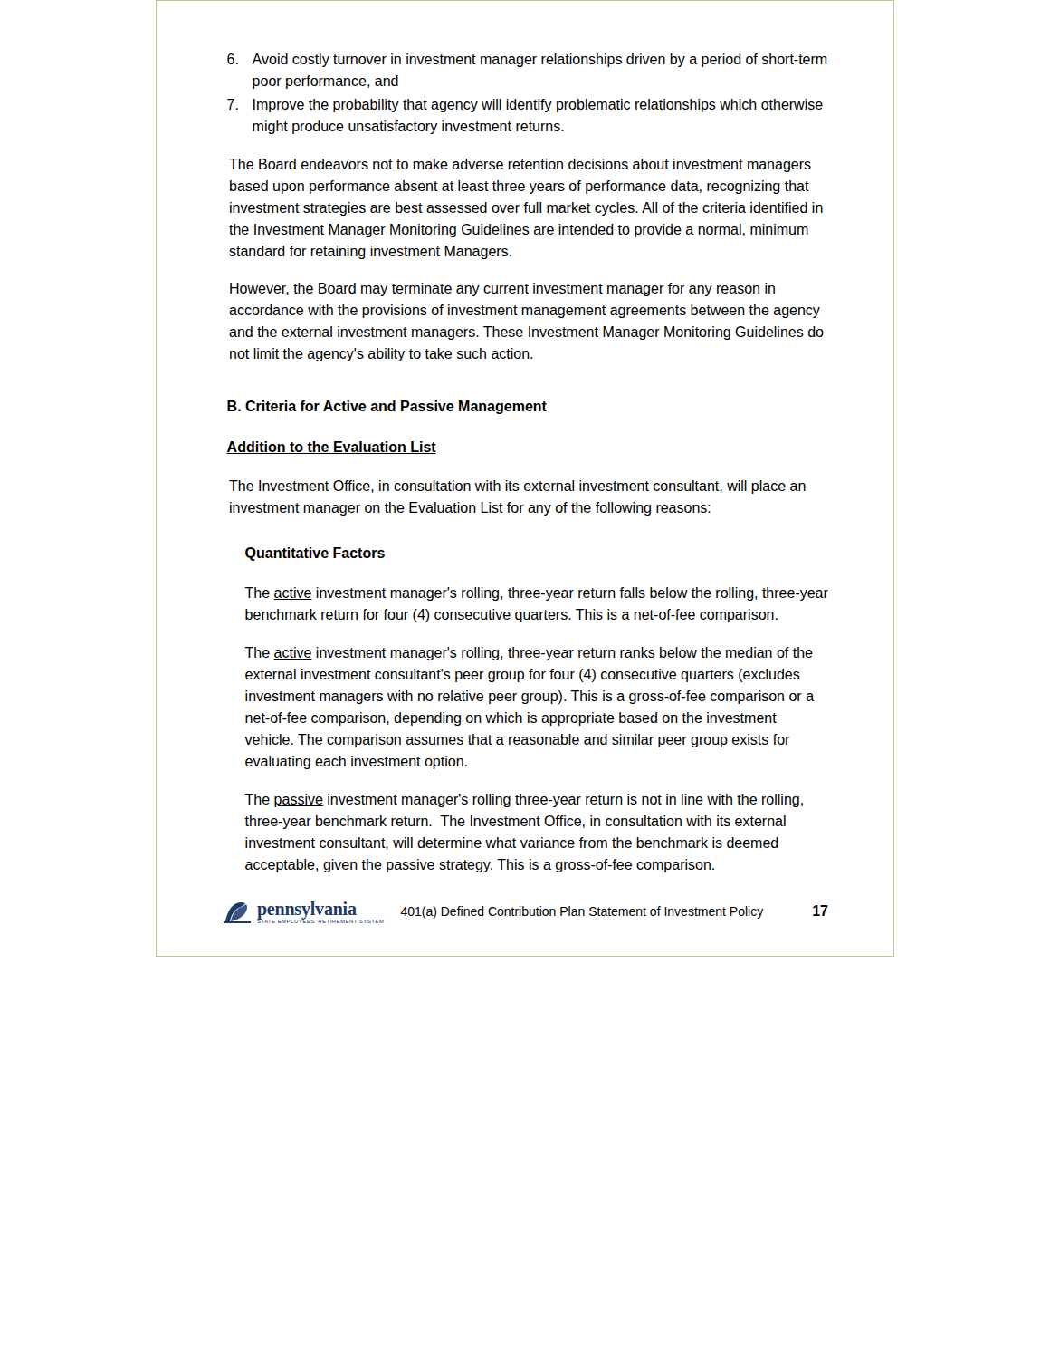6. Avoid costly turnover in investment manager relationships driven by a period of short-term poor performance, and
7. Improve the probability that agency will identify problematic relationships which otherwise might produce unsatisfactory investment returns.
The Board endeavors not to make adverse retention decisions about investment managers based upon performance absent at least three years of performance data, recognizing that investment strategies are best assessed over full market cycles. All of the criteria identified in the Investment Manager Monitoring Guidelines are intended to provide a normal, minimum standard for retaining investment Managers.
However, the Board may terminate any current investment manager for any reason in accordance with the provisions of investment management agreements between the agency and the external investment managers. These Investment Manager Monitoring Guidelines do not limit the agency's ability to take such action.
B. Criteria for Active and Passive Management
Addition to the Evaluation List
The Investment Office, in consultation with its external investment consultant, will place an investment manager on the Evaluation List for any of the following reasons:
Quantitative Factors
The active investment manager's rolling, three-year return falls below the rolling, three-year benchmark return for four (4) consecutive quarters. This is a net-of-fee comparison.
The active investment manager's rolling, three-year return ranks below the median of the external investment consultant's peer group for four (4) consecutive quarters (excludes investment managers with no relative peer group). This is a gross-of-fee comparison or a net-of-fee comparison, depending on which is appropriate based on the investment vehicle. The comparison assumes that a reasonable and similar peer group exists for evaluating each investment option.
The passive investment manager's rolling three-year return is not in line with the rolling, three-year benchmark return. The Investment Office, in consultation with its external investment consultant, will determine what variance from the benchmark is deemed acceptable, given the passive strategy. This is a gross-of-fee comparison.
pennsylvania
State Employees' Retirement System
401(a) Defined Contribution Plan Statement of Investment Policy
17